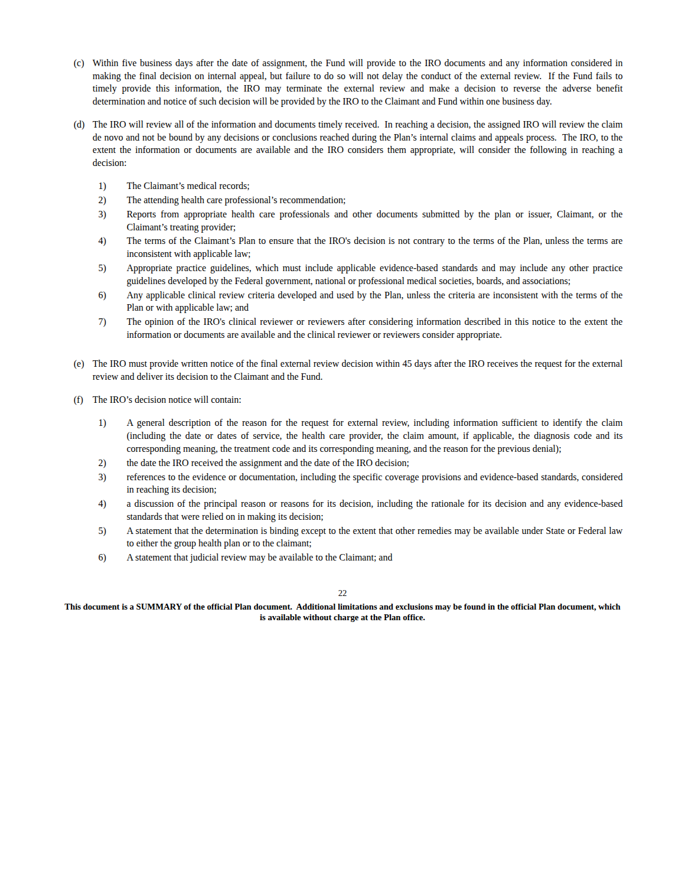(c)
Within five business days after the date of assignment, the Fund will provide to the IRO documents and any information considered in making the final decision on internal appeal, but failure to do so will not delay the conduct of the external review. If the Fund fails to timely provide this information, the IRO may terminate the external review and make a decision to reverse the adverse benefit determination and notice of such decision will be provided by the IRO to the Claimant and Fund within one business day.
(d)
The IRO will review all of the information and documents timely received. In reaching a decision, the assigned IRO will review the claim de novo and not be bound by any decisions or conclusions reached during the Plan’s internal claims and appeals process. The IRO, to the extent the information or documents are available and the IRO considers them appropriate, will consider the following in reaching a decision:
1)
The Claimant’s medical records;
2)
The attending health care professional’s recommendation;
3)
Reports from appropriate health care professionals and other documents submitted by the plan or issuer, Claimant, or the Claimant’s treating provider;
4)
The terms of the Claimant’s Plan to ensure that the IRO's decision is not contrary to the terms of the Plan, unless the terms are inconsistent with applicable law;
5)
Appropriate practice guidelines, which must include applicable evidence-based standards and may include any other practice guidelines developed by the Federal government, national or professional medical societies, boards, and associations;
6)
Any applicable clinical review criteria developed and used by the Plan, unless the criteria are inconsistent with the terms of the Plan or with applicable law; and
7)
The opinion of the IRO's clinical reviewer or reviewers after considering information described in this notice to the extent the information or documents are available and the clinical reviewer or reviewers consider appropriate.
(e)
The IRO must provide written notice of the final external review decision within 45 days after the IRO receives the request for the external review and deliver its decision to the Claimant and the Fund.
(f)
The IRO’s decision notice will contain:
1)
A general description of the reason for the request for external review, including information sufficient to identify the claim (including the date or dates of service, the health care provider, the claim amount, if applicable, the diagnosis code and its corresponding meaning, the treatment code and its corresponding meaning, and the reason for the previous denial);
2)
the date the IRO received the assignment and the date of the IRO decision;
3)
references to the evidence or documentation, including the specific coverage provisions and evidence-based standards, considered in reaching its decision;
4)
a discussion of the principal reason or reasons for its decision, including the rationale for its decision and any evidence-based standards that were relied on in making its decision;
5)
A statement that the determination is binding except to the extent that other remedies may be available under State or Federal law to either the group health plan or to the claimant;
6)
A statement that judicial review may be available to the Claimant; and
22
This document is a SUMMARY of the official Plan document. Additional limitations and exclusions may be found in the official Plan document, which is available without charge at the Plan office.